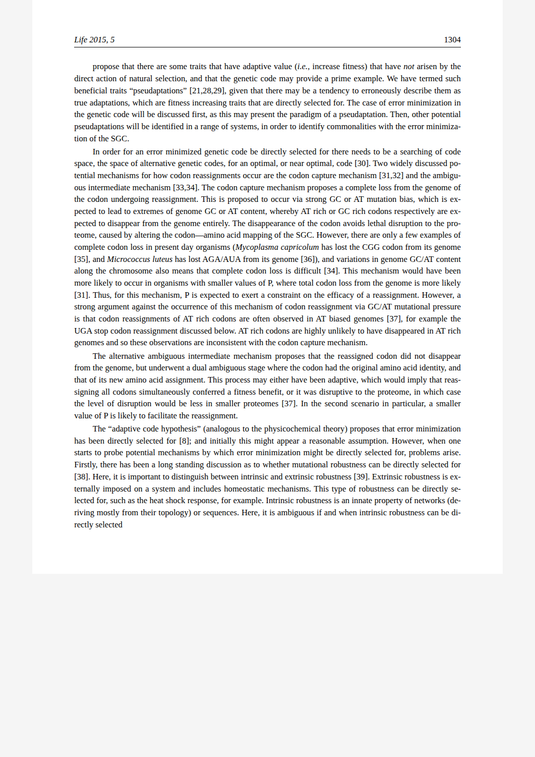Life 2015, 5 1304
propose that there are some traits that have adaptive value (i.e., increase fitness) that have not arisen by the direct action of natural selection, and that the genetic code may provide a prime example. We have termed such beneficial traits “pseudaptations” [21,28,29], given that there may be a tendency to erroneously describe them as true adaptations, which are fitness increasing traits that are directly selected for. The case of error minimization in the genetic code will be discussed first, as this may present the paradigm of a pseudaptation. Then, other potential pseudaptations will be identified in a range of systems, in order to identify commonalities with the error minimization of the SGC.
In order for an error minimized genetic code be directly selected for there needs to be a searching of code space, the space of alternative genetic codes, for an optimal, or near optimal, code [30]. Two widely discussed potential mechanisms for how codon reassignments occur are the codon capture mechanism [31,32] and the ambiguous intermediate mechanism [33,34]. The codon capture mechanism proposes a complete loss from the genome of the codon undergoing reassignment. This is proposed to occur via strong GC or AT mutation bias, which is expected to lead to extremes of genome GC or AT content, whereby AT rich or GC rich codons respectively are expected to disappear from the genome entirely. The disappearance of the codon avoids lethal disruption to the proteome, caused by altering the codon—amino acid mapping of the SGC. However, there are only a few examples of complete codon loss in present day organisms (Mycoplasma capricolum has lost the CGG codon from its genome [35], and Micrococcus luteus has lost AGA/AUA from its genome [36]), and variations in genome GC/AT content along the chromosome also means that complete codon loss is difficult [34]. This mechanism would have been more likely to occur in organisms with smaller values of P, where total codon loss from the genome is more likely [31]. Thus, for this mechanism, P is expected to exert a constraint on the efficacy of a reassignment. However, a strong argument against the occurrence of this mechanism of codon reassignment via GC/AT mutational pressure is that codon reassignments of AT rich codons are often observed in AT biased genomes [37], for example the UGA stop codon reassignment discussed below. AT rich codons are highly unlikely to have disappeared in AT rich genomes and so these observations are inconsistent with the codon capture mechanism.
The alternative ambiguous intermediate mechanism proposes that the reassigned codon did not disappear from the genome, but underwent a dual ambiguous stage where the codon had the original amino acid identity, and that of its new amino acid assignment. This process may either have been adaptive, which would imply that reassigning all codons simultaneously conferred a fitness benefit, or it was disruptive to the proteome, in which case the level of disruption would be less in smaller proteomes [37]. In the second scenario in particular, a smaller value of P is likely to facilitate the reassignment.
The “adaptive code hypothesis” (analogous to the physicochemical theory) proposes that error minimization has been directly selected for [8]; and initially this might appear a reasonable assumption. However, when one starts to probe potential mechanisms by which error minimization might be directly selected for, problems arise. Firstly, there has been a long standing discussion as to whether mutational robustness can be directly selected for [38]. Here, it is important to distinguish between intrinsic and extrinsic robustness [39]. Extrinsic robustness is externally imposed on a system and includes homeostatic mechanisms. This type of robustness can be directly selected for, such as the heat shock response, for example. Intrinsic robustness is an innate property of networks (deriving mostly from their topology) or sequences. Here, it is ambiguous if and when intrinsic robustness can be directly selected